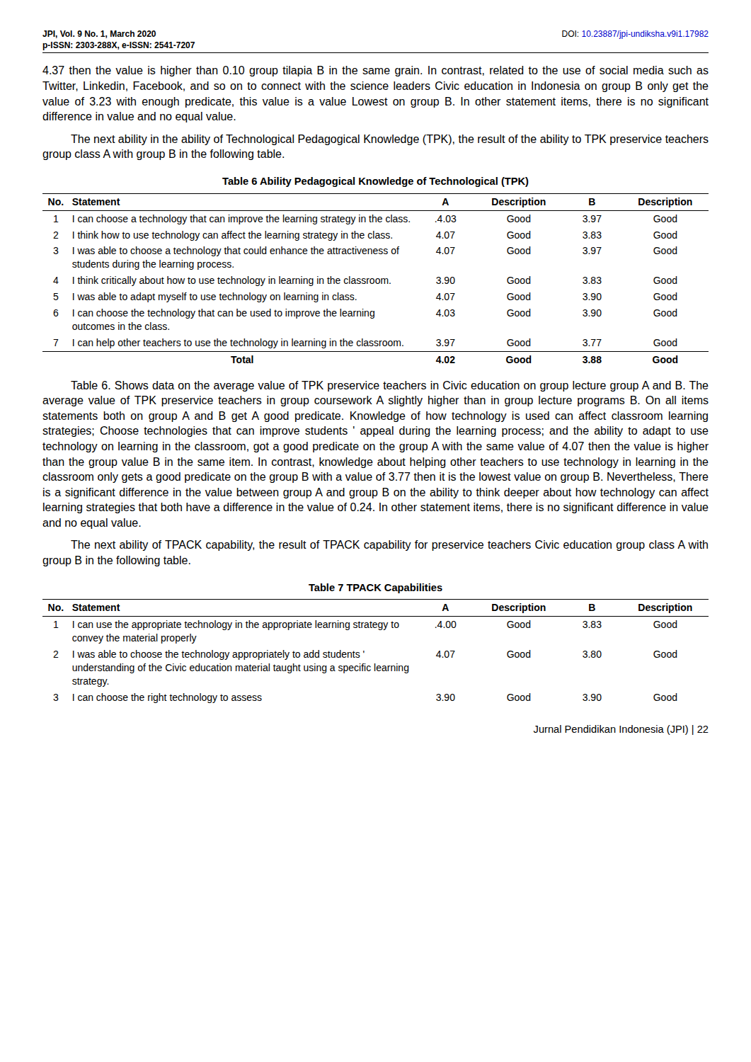JPI, Vol. 9 No. 1, March 2020
p-ISSN: 2303-288X, e-ISSN: 2541-7207
DOI: 10.23887/jpi-undiksha.v9i1.17982
4.37 then the value is higher than 0.10 group tilapia B in the same grain. In contrast, related to the use of social media such as Twitter, Linkedin, Facebook, and so on to connect with the science leaders Civic education in Indonesia on group B only get the value of 3.23 with enough predicate, this value is a value Lowest on group B. In other statement items, there is no significant difference in value and no equal value.
The next ability in the ability of Technological Pedagogical Knowledge (TPK), the result of the ability to TPK preservice teachers group class A with group B in the following table.
Table 6 Ability Pedagogical Knowledge of Technological (TPK)
| No. | Statement | A | Description | B | Description |
| --- | --- | --- | --- | --- | --- |
| 1 | I can choose a technology that can improve the learning strategy in the class. | .4.03 | Good | 3.97 | Good |
| 2 | I think how to use technology can affect the learning strategy in the class. | 4.07 | Good | 3.83 | Good |
| 3 | I was able to choose a technology that could enhance the attractiveness of students during the learning process. | 4.07 | Good | 3.97 | Good |
| 4 | I think critically about how to use technology in learning in the classroom. | 3.90 | Good | 3.83 | Good |
| 5 | I was able to adapt myself to use technology on learning in class. | 4.07 | Good | 3.90 | Good |
| 6 | I can choose the technology that can be used to improve the learning outcomes in the class. | 4.03 | Good | 3.90 | Good |
| 7 | I can help other teachers to use the technology in learning in the classroom. | 3.97 | Good | 3.77 | Good |
| | Total | 4.02 | Good | 3.88 | Good |
Table 6. Shows data on the average value of TPK preservice teachers in Civic education on group lecture group A and B. The average value of TPK preservice teachers in group coursework A slightly higher than in group lecture programs B. On all items statements both on group A and B get A good predicate. Knowledge of how technology is used can affect classroom learning strategies; Choose technologies that can improve students ' appeal during the learning process; and the ability to adapt to use technology on learning in the classroom, got a good predicate on the group A with the same value of 4.07 then the value is higher than the group value B in the same item. In contrast, knowledge about helping other teachers to use technology in learning in the classroom only gets a good predicate on the group B with a value of 3.77 then it is the lowest value on group B. Nevertheless, There is a significant difference in the value between group A and group B on the ability to think deeper about how technology can affect learning strategies that both have a difference in the value of 0.24. In other statement items, there is no significant difference in value and no equal value.
The next ability of TPACK capability, the result of TPACK capability for preservice teachers Civic education group class A with group B in the following table.
Table 7 TPACK Capabilities
| No. | Statement | A | Description | B | Description |
| --- | --- | --- | --- | --- | --- |
| 1 | I can use the appropriate technology in the appropriate learning strategy to convey the material properly | .4.00 | Good | 3.83 | Good |
| 2 | I was able to choose the technology appropriately to add students ' understanding of the Civic education material taught using a specific learning strategy. | 4.07 | Good | 3.80 | Good |
| 3 | I can choose the right technology to assess | 3.90 | Good | 3.90 | Good |
Jurnal Pendidikan Indonesia (JPI) | 22